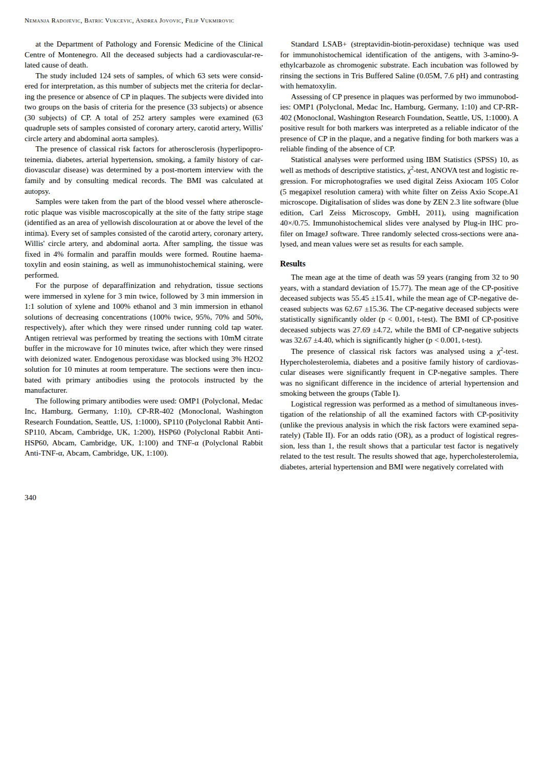Nemanja Radojevic, Batric Vukcevic, Andrea Jovovic, Filip Vukmirovic
at the Department of Pathology and Forensic Medicine of the Clinical Centre of Montenegro. All the deceased subjects had a cardiovascular-related cause of death.
The study included 124 sets of samples, of which 63 sets were considered for interpretation, as this number of subjects met the criteria for declaring the presence or absence of CP in plaques. The subjects were divided into two groups on the basis of criteria for the presence (33 subjects) or absence (30 subjects) of CP. A total of 252 artery samples were examined (63 quadruple sets of samples consisted of coronary artery, carotid artery, Willis' circle artery and abdominal aorta samples).
The presence of classical risk factors for atherosclerosis (hyperlipoproteinemia, diabetes, arterial hypertension, smoking, a family history of cardiovascular disease) was determined by a post-mortem interview with the family and by consulting medical records. The BMI was calculated at autopsy.
Samples were taken from the part of the blood vessel where atherosclerotic plaque was visible macroscopically at the site of the fatty stripe stage (identified as an area of yellowish discolouration at or above the level of the intima). Every set of samples consisted of the carotid artery, coronary artery, Willis' circle artery, and abdominal aorta. After sampling, the tissue was fixed in 4% formalin and paraffin moulds were formed. Routine haematoxylin and eosin staining, as well as immunohistochemical staining, were performed.
For the purpose of deparaffinization and rehydration, tissue sections were immersed in xylene for 3 min twice, followed by 3 min immersion in 1:1 solution of xylene and 100% ethanol and 3 min immersion in ethanol solutions of decreasing concentrations (100% twice, 95%, 70% and 50%, respectively), after which they were rinsed under running cold tap water. Antigen retrieval was performed by treating the sections with 10mM citrate buffer in the microwave for 10 minutes twice, after which they were rinsed with deionized water. Endogenous peroxidase was blocked using 3% H2O2 solution for 10 minutes at room temperature. The sections were then incubated with primary antibodies using the protocols instructed by the manufacturer.
The following primary antibodies were used: OMP1 (Polyclonal, Medac Inc, Hamburg, Germany, 1:10), CP-RR-402 (Monoclonal, Washington Research Foundation, Seattle, US, 1:1000), SP110 (Polyclonal Rabbit Anti-SP110, Abcam, Cambridge, UK, 1:200), HSP60 (Polyclonal Rabbit Anti-HSP60, Abcam, Cambridge, UK, 1:100) and TNF-α (Polyclonal Rabbit Anti-TNF-α, Abcam, Cambridge, UK, 1:100).
Standard LSAB+ (streptavidin-biotin-peroxidase) technique was used for immunohistochemical identification of the antigens, with 3-amino-9-ethylcarbazole as chromogenic substrate. Each incubation was followed by rinsing the sections in Tris Buffered Saline (0.05M, 7.6 pH) and contrasting with hematoxylin.
Assessing of CP presence in plaques was performed by two immunobodies: OMP1 (Polyclonal, Medac Inc, Hamburg, Germany, 1:10) and CP-RR-402 (Monoclonal, Washington Research Foundation, Seattle, US, 1:1000). A positive result for both markers was interpreted as a reliable indicator of the presence of CP in the plaque, and a negative finding for both markers was a reliable finding of the absence of CP.
Statistical analyses were performed using IBM Statistics (SPSS) 10, as well as methods of descriptive statistics, χ2-test, ANOVA test and logistic regression. For microphotografies we used digital Zeiss Axiocam 105 Color (5 megapixel resolution camera) with white filter on Zeiss Axio Scope.A1 microscope. Digitalisation of slides was done by ZEN 2.3 lite software (blue edition, Carl Zeiss Microscopy, GmbH, 2011), using magnification 40×/0.75. Immunohistochemical slides vere analysed by Plug-in IHC profiler on ImageJ software. Three randomly selected cross-sections were analysed, and mean values were set as results for each sample.
Results
The mean age at the time of death was 59 years (ranging from 32 to 90 years, with a standard deviation of 15.77). The mean age of the CP-positive deceased subjects was 55.45 ±15.41, while the mean age of CP-negative deceased subjects was 62.67 ±15.36. The CP-negative deceased subjects were statistically significantly older (p < 0.001, t-test). The BMI of CP-positive deceased subjects was 27.69 ±4.72, while the BMI of CP-negative subjects was 32.67 ±4.40, which is significantly higher (p < 0.001, t-test).
The presence of classical risk factors was analysed using a χ2-test. Hypercholesterolemia, diabetes and a positive family history of cardiovascular diseases were significantly frequent in CP-negative samples. There was no significant difference in the incidence of arterial hypertension and smoking between the groups (Table I).
Logistical regression was performed as a method of simultaneous investigation of the relationship of all the examined factors with CP-positivity (unlike the previous analysis in which the risk factors were examined separately) (Table II). For an odds ratio (OR), as a product of logistical regression, less than 1, the result shows that a particular test factor is negatively related to the test result. The results showed that age, hypercholesterolemia, diabetes, arterial hypertension and BMI were negatively correlated with
340